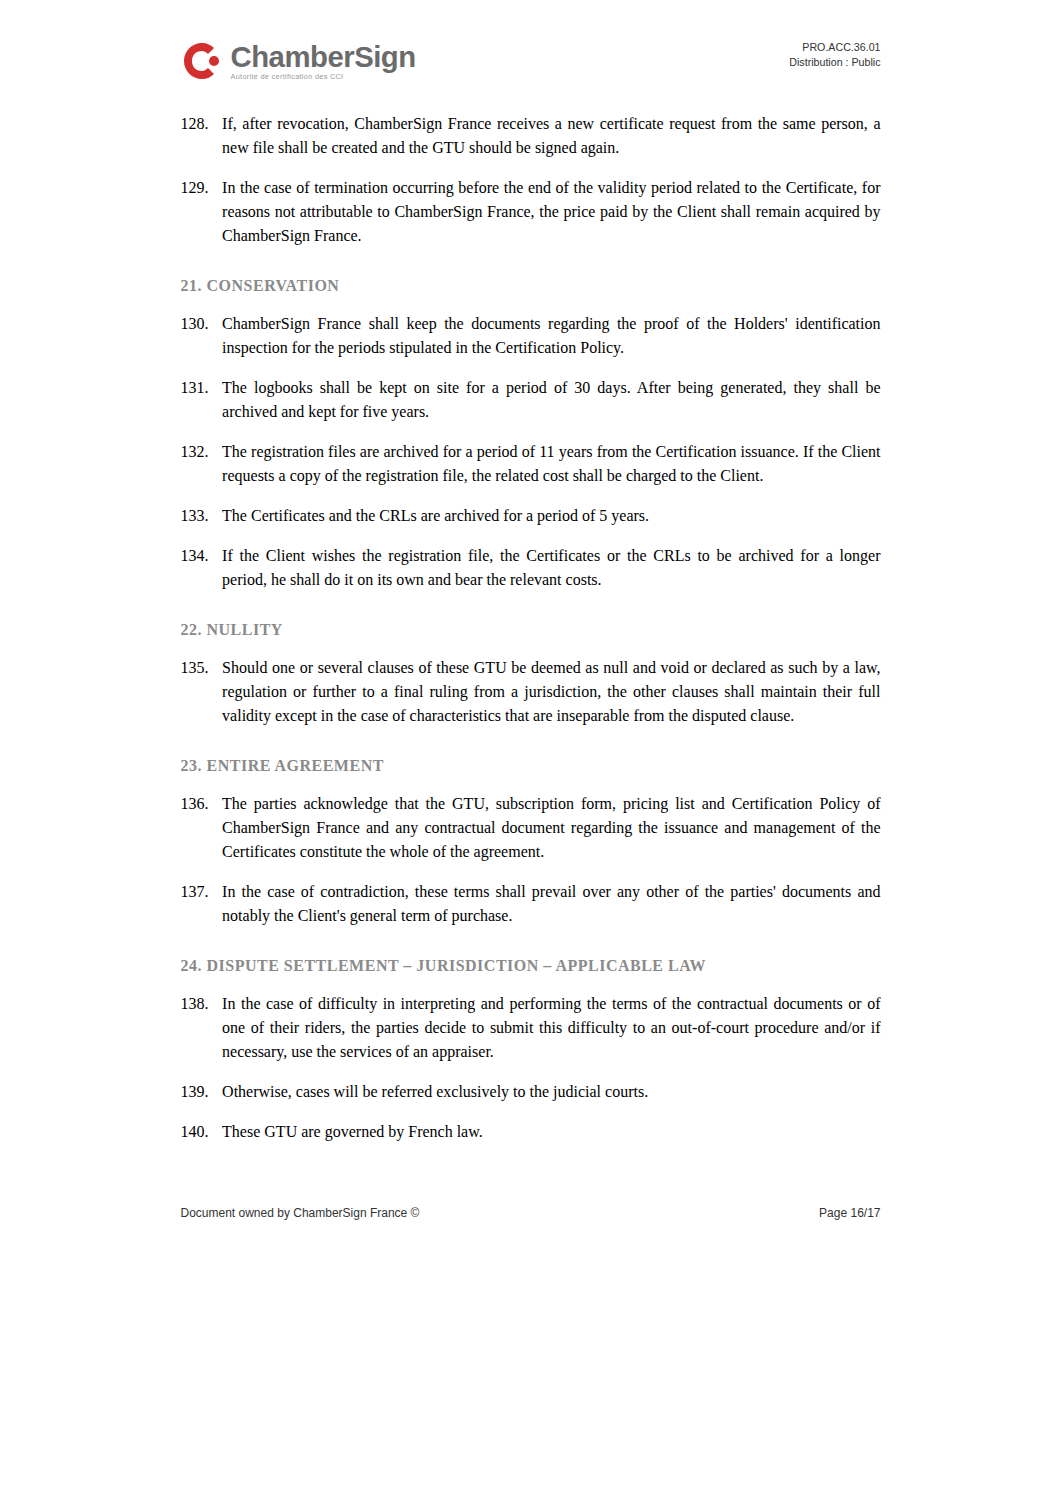Chamber Sign
Autorité de certification des CCI
PRO.ACC.36.01
Distribution : Public
128. If, after revocation, ChamberSign France receives a new certificate request from the same person, a new file shall be created and the GTU should be signed again.
129. In the case of termination occurring before the end of the validity period related to the Certificate, for reasons not attributable to ChamberSign France, the price paid by the Client shall remain acquired by ChamberSign France.
21. Conservation
130. ChamberSign France shall keep the documents regarding the proof of the Holders' identification inspection for the periods stipulated in the Certification Policy.
131. The logbooks shall be kept on site for a period of 30 days. After being generated, they shall be archived and kept for five years.
132. The registration files are archived for a period of 11 years from the Certification issuance. If the Client requests a copy of the registration file, the related cost shall be charged to the Client.
133. The Certificates and the CRLs are archived for a period of 5 years.
134. If the Client wishes the registration file, the Certificates or the CRLs to be archived for a longer period, he shall do it on its own and bear the relevant costs.
22. Nullity
135. Should one or several clauses of these GTU be deemed as null and void or declared as such by a law, regulation or further to a final ruling from a jurisdiction, the other clauses shall maintain their full validity except in the case of characteristics that are inseparable from the disputed clause.
23. Entire Agreement
136. The parties acknowledge that the GTU, subscription form, pricing list and Certification Policy of ChamberSign France and any contractual document regarding the issuance and management of the Certificates constitute the whole of the agreement.
137. In the case of contradiction, these terms shall prevail over any other of the parties' documents and notably the Client's general term of purchase.
24. Dispute Settlement – Jurisdiction – Applicable Law
138. In the case of difficulty in interpreting and performing the terms of the contractual documents or of one of their riders, the parties decide to submit this difficulty to an out-of-court procedure and/or if necessary, use the services of an appraiser.
139. Otherwise, cases will be referred exclusively to the judicial courts.
140. These GTU are governed by French law.
Document owned by ChamberSign France ©
Page 16/17